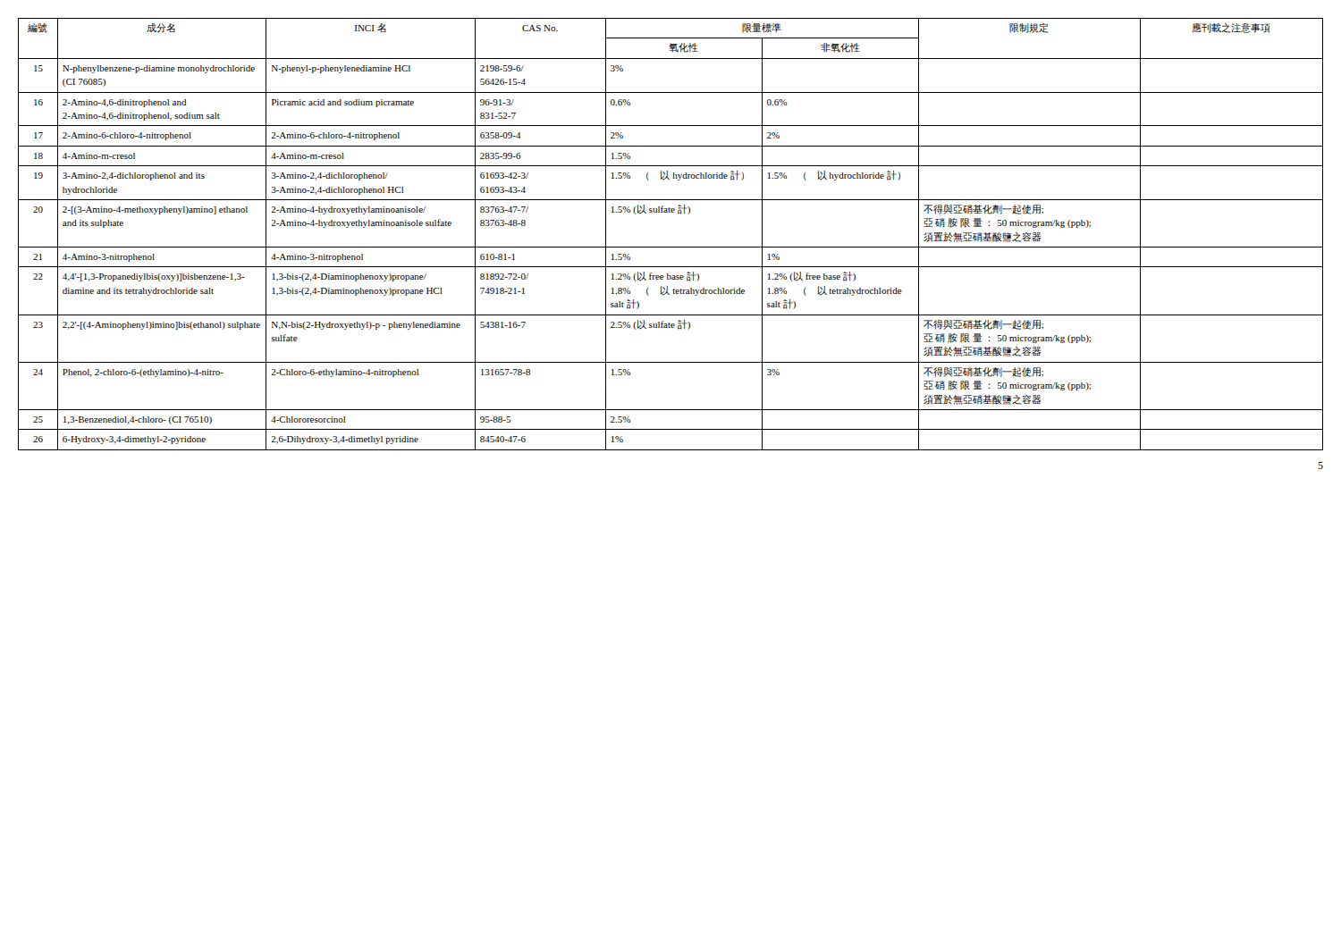| 編號 | 成分名 | INCI 名 | CAS No. | 限量標準 | 限制規定 | 應刊載之注意事項 |
| --- | --- | --- | --- | --- | --- | --- |
| 氧化性 | 非氧化性 |
| 15 | N-phenylbenzene-p-diamine monohydrochloride (CI 76085) | N-phenyl-p-phenylenediamine HCl | 2198-59-6/ 56426-15-4 | 3% | | | |
| 16 | 2-Amino-4,6-dinitrophenol and 2-Amino-4,6-dinitrophenol, sodium salt | Picramic acid and sodium picramate | 96-91-3/ 831-52-7 | 0.6% | 0.6% | | |
| 17 | 2-Amino-6-chloro-4-nitrophenol | 2-Amino-6-chloro-4-nitrophenol | 6358-09-4 | 2% | 2% | | |
| 18 | 4-Amino-m-cresol | 4-Amino-m-cresol | 2835-99-6 | 1.5% | | | |
| 19 | 3-Amino-2,4-dichlorophenol and its hydrochloride | 3-Amino-2,4-dichlorophenol/ 3-Amino-2,4-dichlorophenol HCl | 61693-42-3/ 61693-43-4 | 1.5% （ 以 hydrochloride 計） | 1.5% （ 以 hydrochloride 計） | | |
| 20 | 2-[(3-Amino-4-methoxyphenyl)amino] ethanol and its sulphate | 2-Amino-4-hydroxyethylaminoanisole/ 2-Amino-4-hydroxyethylaminoanisole sulfate | 83763-47-7/ 83763-48-8 | 1.5% (以 sulfate 計) | | 不得與亞硝基化劑一起使用; 亞 硝 胺 限 量 ： 50 microgram/kg (ppb); 須置於無亞硝基酸鹽之容器 | |
| 21 | 4-Amino-3-nitrophenol | 4-Amino-3-nitrophenol | 610-81-1 | 1.5% | 1% | | |
| 22 | 4,4'-[1,3-Propanediylbis(oxy)]bisbenzene-1,3-diamine and its tetrahydrochloride salt | 1,3-bis-(2,4-Diaminophenoxy)propane/ 1,3-bis-(2,4-Diaminophenoxy)propane HCl | 81892-72-0/ 74918-21-1 | 1.2% (以 free base 計) 1.8% （ 以 tetrahydrochloride salt 計) | 1.2% (以 free base 計) 1.8% （ 以 tetrahydrochloride salt 計) | | |
| 23 | 2,2'-[(4-Aminophenyl)imino]bis(ethanol) sulphate | N,N-bis(2-Hydroxyethyl)-p - phenylenediamine sulfate | 54381-16-7 | 2.5% (以 sulfate 計) | | 不得與亞硝基化劑一起使用; 亞 硝 胺 限 量 ： 50 microgram/kg (ppb); 須置於無亞硝基酸鹽之容器 | |
| 24 | Phenol, 2-chloro-6-(ethylamino)-4-nitro- | 2-Chloro-6-ethylamino-4-nitrophenol | 131657-78-8 | 1.5% | 3% | 不得與亞硝基化劑一起使用; 亞 硝 胺 限 量 ： 50 microgram/kg (ppb); 須置於無亞硝基酸鹽之容器 | |
| 25 | 1,3-Benzenediol,4-chloro- (CI 76510) | 4-Chlororesorcinol | 95-88-5 | 2.5% | | | |
| 26 | 6-Hydroxy-3,4-dimethyl-2-pyridone | 2,6-Dihydroxy-3,4-dimethyl pyridine | 84540-47-6 | 1% | | | |
5